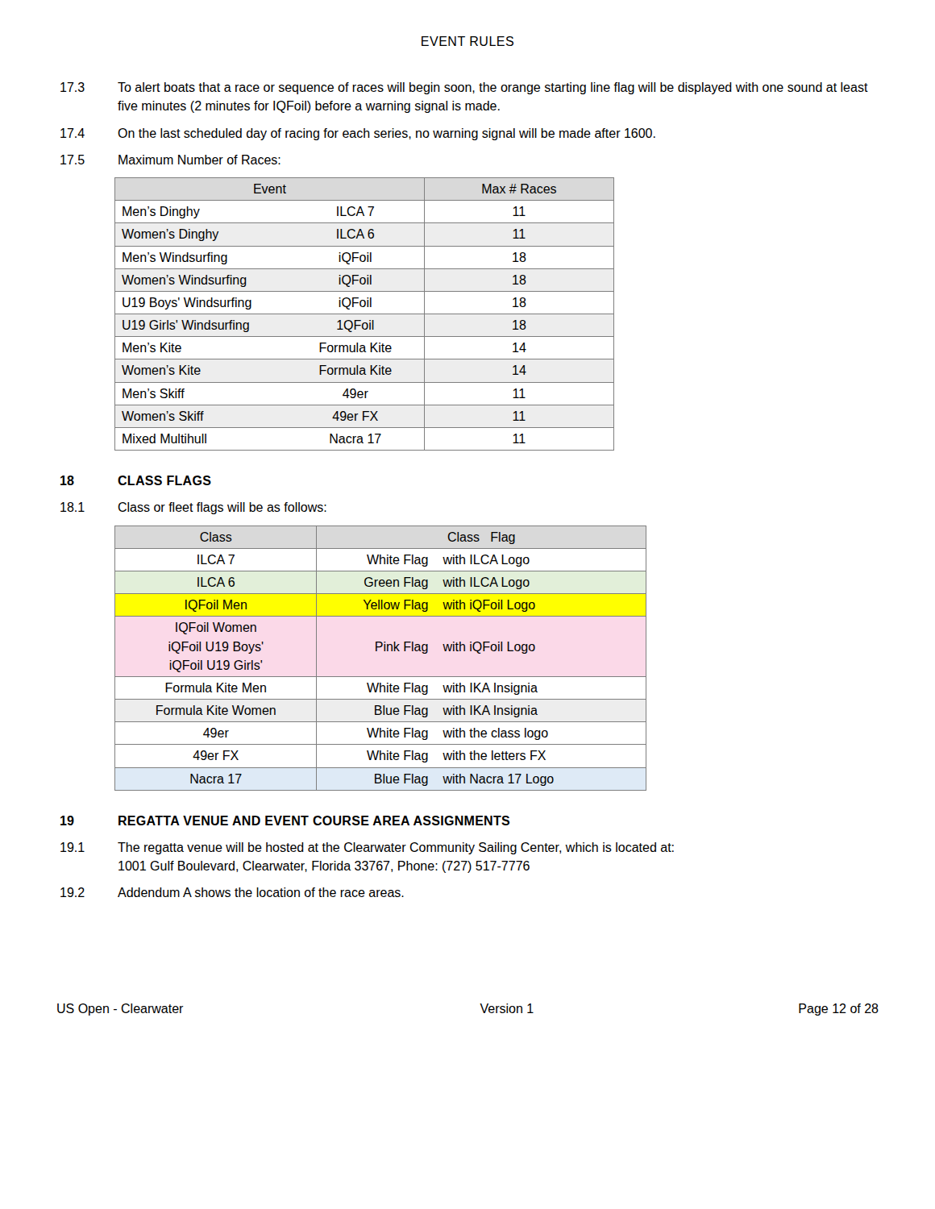EVENT RULES
17.3
To alert boats that a race or sequence of races will begin soon, the orange starting line flag will be displayed with one sound at least five minutes (2 minutes for IQFoil) before a warning signal is made.
17.4
On the last scheduled day of racing for each series, no warning signal will be made after 1600.
17.5
Maximum Number of Races:
| Event | Max # Races |
| --- | --- |
| Men’s Dinghy ILCA 7 | 11 |
| Women’s Dinghy ILCA 6 | 11 |
| Men’s Windsurfing iQFoil | 18 |
| Women’s Windsurfing iQFoil | 18 |
| U19 Boys' Windsurfing iQFoil | 18 |
| U19 Girls' Windsurfing 1QFoil | 18 |
| Men’s Kite Formula Kite | 14 |
| Women’s Kite Formula Kite | 14 |
| Men’s Skiff 49er | 11 |
| Women’s Skiff 49er FX | 11 |
| Mixed Multihull Nacra 17 | 11 |
18 CLASS FLAGS
18.1
Class or fleet flags will be as follows:
| Class | Class Flag |
| --- | --- |
| ILCA 7 | White Flag with ILCA Logo |
| ILCA 6 | Green Flag with ILCA Logo |
| IQFoil Men | Yellow Flag with iQFoil Logo |
| IQFoil Women iQFoil U19 Boys' iQFoil U19 Girls' | Pink Flag with iQFoil Logo |
| Formula Kite Men | White Flag with IKA Insignia |
| Formula Kite Women | Blue Flag with IKA Insignia |
| 49er | White Flag with the class logo |
| 49er FX | White Flag with the letters FX |
| Nacra 17 | Blue Flag with Nacra 17 Logo |
19 REGATTA VENUE AND EVENT COURSE AREA ASSIGNMENTS
19.1
The regatta venue will be hosted at the Clearwater Community Sailing Center, which is located at:
1001 Gulf Boulevard, Clearwater, Florida 33767, Phone: (727) 517-7776
19.2
Addendum A shows the location of the race areas.
US Open - Clearwater
Version 1
Page 12 of 28